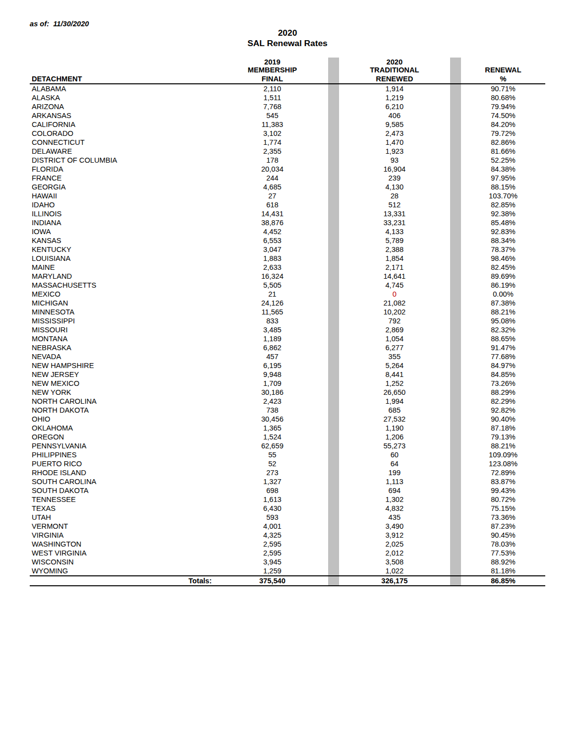as of: 11/30/2020
2020
SAL Renewal Rates
| | 2019 MEMBERSHIP | | 2020 TRADITIONAL | | RENEWAL |
| --- | --- | --- | --- | --- | --- |
| DETACHMENT | FINAL | | RENEWED | | % |
| ALABAMA | 2,110 | | 1,914 | | 90.71% |
| ALASKA | 1,511 | | 1,219 | | 80.68% |
| ARIZONA | 7,768 | | 6,210 | | 79.94% |
| ARKANSAS | 545 | | 406 | | 74.50% |
| CALIFORNIA | 11,383 | | 9,585 | | 84.20% |
| COLORADO | 3,102 | | 2,473 | | 79.72% |
| CONNECTICUT | 1,774 | | 1,470 | | 82.86% |
| DELAWARE | 2,355 | | 1,923 | | 81.66% |
| DISTRICT OF COLUMBIA | 178 | | 93 | | 52.25% |
| FLORIDA | 20,034 | | 16,904 | | 84.38% |
| FRANCE | 244 | | 239 | | 97.95% |
| GEORGIA | 4,685 | | 4,130 | | 88.15% |
| HAWAII | 27 | | 28 | | 103.70% |
| IDAHO | 618 | | 512 | | 82.85% |
| ILLINOIS | 14,431 | | 13,331 | | 92.38% |
| INDIANA | 38,876 | | 33,231 | | 85.48% |
| IOWA | 4,452 | | 4,133 | | 92.83% |
| KANSAS | 6,553 | | 5,789 | | 88.34% |
| KENTUCKY | 3,047 | | 2,388 | | 78.37% |
| LOUISIANA | 1,883 | | 1,854 | | 98.46% |
| MAINE | 2,633 | | 2,171 | | 82.45% |
| MARYLAND | 16,324 | | 14,641 | | 89.69% |
| MASSACHUSETTS | 5,505 | | 4,745 | | 86.19% |
| MEXICO | 21 | | 0 | | 0.00% |
| MICHIGAN | 24,126 | | 21,082 | | 87.38% |
| MINNESOTA | 11,565 | | 10,202 | | 88.21% |
| MISSISSIPPI | 833 | | 792 | | 95.08% |
| MISSOURI | 3,485 | | 2,869 | | 82.32% |
| MONTANA | 1,189 | | 1,054 | | 88.65% |
| NEBRASKA | 6,862 | | 6,277 | | 91.47% |
| NEVADA | 457 | | 355 | | 77.68% |
| NEW HAMPSHIRE | 6,195 | | 5,264 | | 84.97% |
| NEW JERSEY | 9,948 | | 8,441 | | 84.85% |
| NEW MEXICO | 1,709 | | 1,252 | | 73.26% |
| NEW YORK | 30,186 | | 26,650 | | 88.29% |
| NORTH CAROLINA | 2,423 | | 1,994 | | 82.29% |
| NORTH DAKOTA | 738 | | 685 | | 92.82% |
| OHIO | 30,456 | | 27,532 | | 90.40% |
| OKLAHOMA | 1,365 | | 1,190 | | 87.18% |
| OREGON | 1,524 | | 1,206 | | 79.13% |
| PENNSYLVANIA | 62,659 | | 55,273 | | 88.21% |
| PHILIPPINES | 55 | | 60 | | 109.09% |
| PUERTO RICO | 52 | | 64 | | 123.08% |
| RHODE ISLAND | 273 | | 199 | | 72.89% |
| SOUTH CAROLINA | 1,327 | | 1,113 | | 83.87% |
| SOUTH DAKOTA | 698 | | 694 | | 99.43% |
| TENNESSEE | 1,613 | | 1,302 | | 80.72% |
| TEXAS | 6,430 | | 4,832 | | 75.15% |
| UTAH | 593 | | 435 | | 73.36% |
| VERMONT | 4,001 | | 3,490 | | 87.23% |
| VIRGINIA | 4,325 | | 3,912 | | 90.45% |
| WASHINGTON | 2,595 | | 2,025 | | 78.03% |
| WEST VIRGINIA | 2,595 | | 2,012 | | 77.53% |
| WISCONSIN | 3,945 | | 3,508 | | 88.92% |
| WYOMING | 1,259 | | 1,022 | | 81.18% |
| Totals: | 375,540 | | 326,175 | | 86.85% |